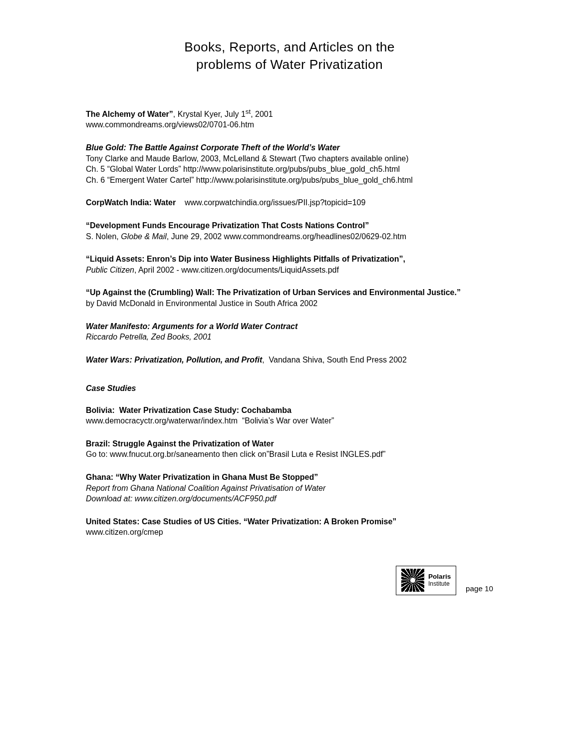Books, Reports, and Articles on the
problems of Water Privatization
The Alchemy of Water”, Krystal Kyer, July 1st, 2001
www.commondreams.org/views02/0701-06.htm
Blue Gold: The Battle Against Corporate Theft of the World’s Water
Tony Clarke and Maude Barlow, 2003, McLelland & Stewart (Two chapters available online)
Ch. 5 “Global Water Lords” http://www.polarisinstitute.org/pubs/pubs_blue_gold_ch5.html
Ch. 6 “Emergent Water Cartel” http://www.polarisinstitute.org/pubs/pubs_blue_gold_ch6.html
CorpWatch India: Water www.corpwatchindia.org/issues/PII.jsp?topicid=109
“Development Funds Encourage Privatization That Costs Nations Control”
S. Nolen, Globe & Mail, June 29, 2002 www.commondreams.org/headlines02/0629-02.htm
“Liquid Assets: Enron’s Dip into Water Business Highlights Pitfalls of Privatization”,
Public Citizen, April 2002 - www.citizen.org/documents/LiquidAssets.pdf
“Up Against the (Crumbling) Wall: The Privatization of Urban Services and Environmental Justice.”
by David McDonald in Environmental Justice in South Africa 2002
Water Manifesto: Arguments for a World Water Contract
Riccardo Petrella, Zed Books, 2001
Water Wars: Privatization, Pollution, and Profit, Vandana Shiva, South End Press 2002
Case Studies
Bolivia: Water Privatization Case Study: Cochabamba
www.democracyctr.org/waterwar/index.htm “Bolivia’s War over Water”
Brazil: Struggle Against the Privatization of Water
Go to: www.fnucut.org.br/saneamento then click on”Brasil Luta e Resist INGLES.pdf”
Ghana: “Why Water Privatization in Ghana Must Be Stopped”
Report from Ghana National Coalition Against Privatisation of Water
Download at: www.citizen.org/documents/ACF950.pdf
United States: Case Studies of US Cities. “Water Privatization: A Broken Promise”
www.citizen.org/cmep
PolarisInstitute
page 10